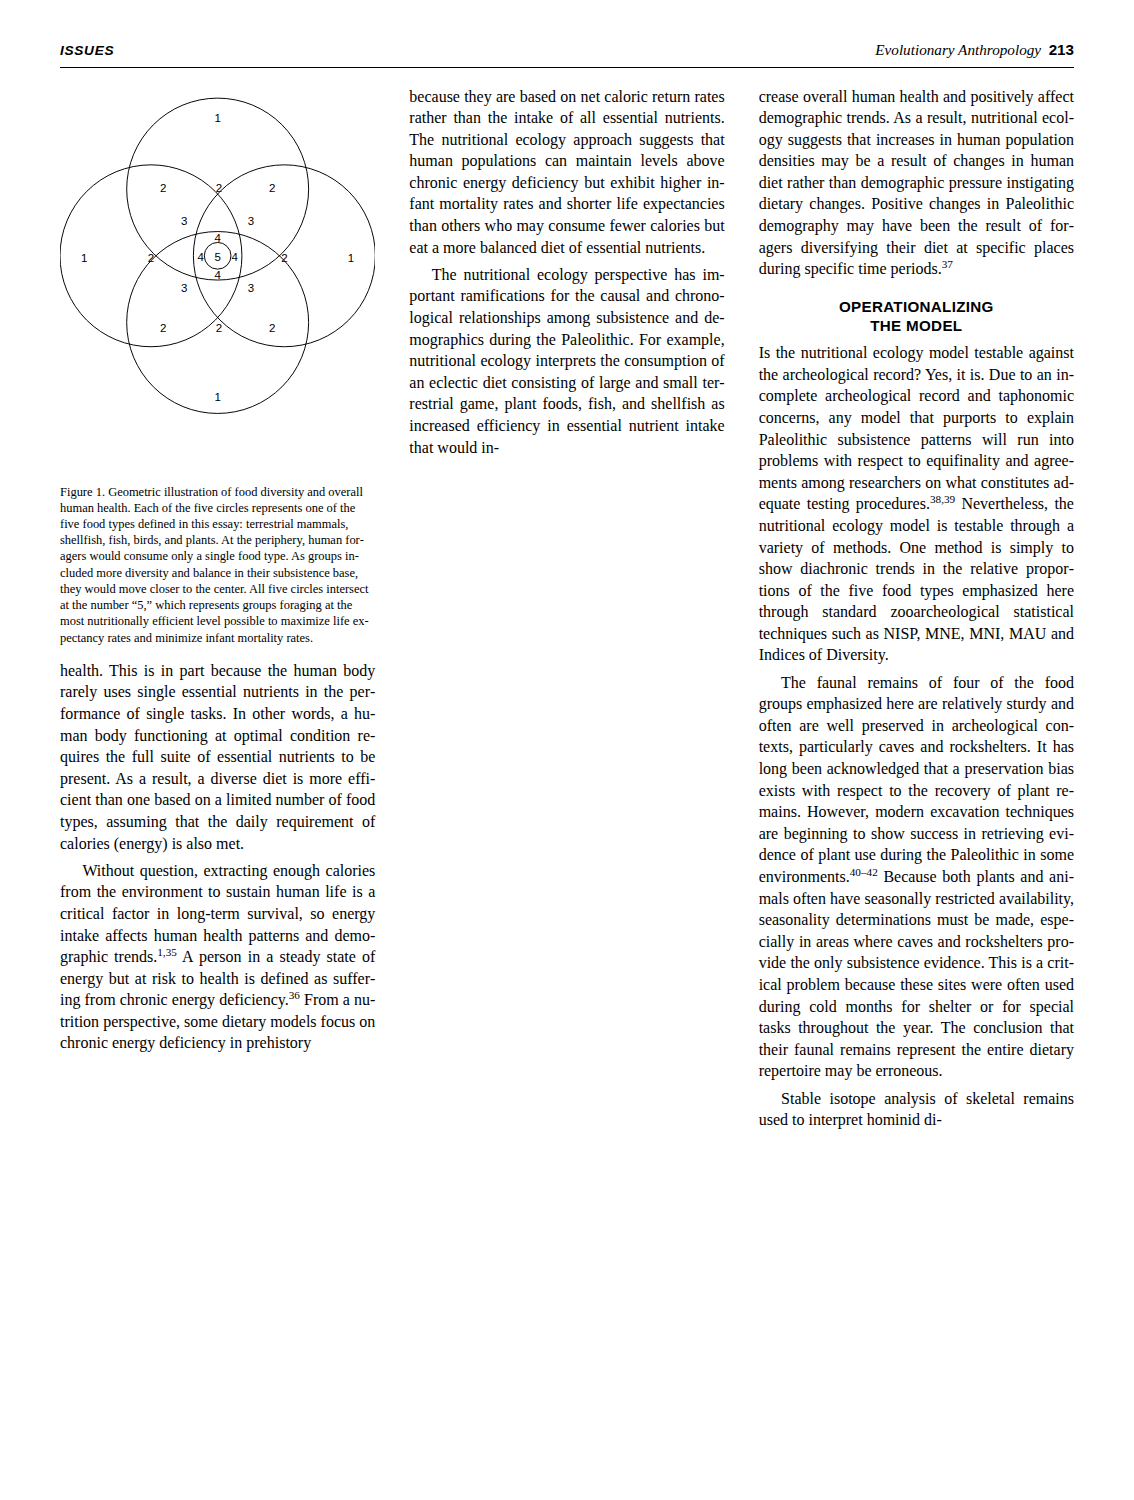ISSUES Evolutionary Anthropology 213
1 1 1 1 2 2 2 2 2 2 2 2 3 3 3 3 4 4 4 4 5
Figure 1. Geometric illustration of food diversity and overall human health. Each of the five circles represents one of the five food types defined in this essay: terrestrial mammals, shellfish, fish, birds, and plants. At the periphery, human foragers would consume only a single food type. As groups included more diversity and balance in their subsistence base, they would move closer to the center. All five circles intersect at the number “5,” which represents groups foraging at the most nutritionally efficient level possible to maximize life expectancy rates and minimize infant mortality rates.
health. This is in part because the human body rarely uses single essential nutrients in the performance of single tasks. In other words, a human body functioning at optimal condition requires the full suite of essential nutrients to be present. As a result, a diverse diet is more efficient than one based on a limited number of food types, assuming that the daily requirement of calories (energy) is also met.
Without question, extracting enough calories from the environment to sustain human life is a critical factor in long-term survival, so energy intake affects human health patterns and demographic trends.1,35 A person in a steady state of energy but at risk to health is defined as suffering from chronic energy deficiency.36 From a nutrition perspective, some dietary models focus on chronic energy deficiency in prehistory
because they are based on net caloric return rates rather than the intake of all essential nutrients. The nutritional ecology approach suggests that human populations can maintain levels above chronic energy deficiency but exhibit higher infant mortality rates and shorter life expectancies than others who may consume fewer calories but eat a more balanced diet of essential nutrients.
The nutritional ecology perspective has important ramifications for the causal and chronological relationships among subsistence and demographics during the Paleolithic. For example, nutritional ecology interprets the consumption of an eclectic diet consisting of large and small terrestrial game, plant foods, fish, and shellfish as increased efficiency in essential nutrient intake that would in-
crease overall human health and positively affect demographic trends. As a result, nutritional ecology suggests that increases in human population densities may be a result of changes in human diet rather than demographic pressure instigating dietary changes. Positive changes in Paleolithic demography may have been the result of foragers diversifying their diet at specific places during specific time periods.37
OPERATIONALIZING
THE MODEL
Is the nutritional ecology model testable against the archeological record? Yes, it is. Due to an incomplete archeological record and taphonomic concerns, any model that purports to explain Paleolithic subsistence patterns will run into problems with respect to equifinality and agreements among researchers on what constitutes adequate testing procedures.38,39 Nevertheless, the nutritional ecology model is testable through a variety of methods. One method is simply to show diachronic trends in the relative proportions of the five food types emphasized here through standard zooarcheological statistical techniques such as NISP, MNE, MNI, MAU and Indices of Diversity.
The faunal remains of four of the food groups emphasized here are relatively sturdy and often are well preserved in archeological contexts, particularly caves and rockshelters. It has long been acknowledged that a preservation bias exists with respect to the recovery of plant remains. However, modern excavation techniques are beginning to show success in retrieving evidence of plant use during the Paleolithic in some environments.40–42 Because both plants and animals often have seasonally restricted availability, seasonality determinations must be made, especially in areas where caves and rockshelters provide the only subsistence evidence. This is a critical problem because these sites were often used during cold months for shelter or for special tasks throughout the year. The conclusion that their faunal remains represent the entire dietary repertoire may be erroneous.
Stable isotope analysis of skeletal remains used to interpret hominid di-